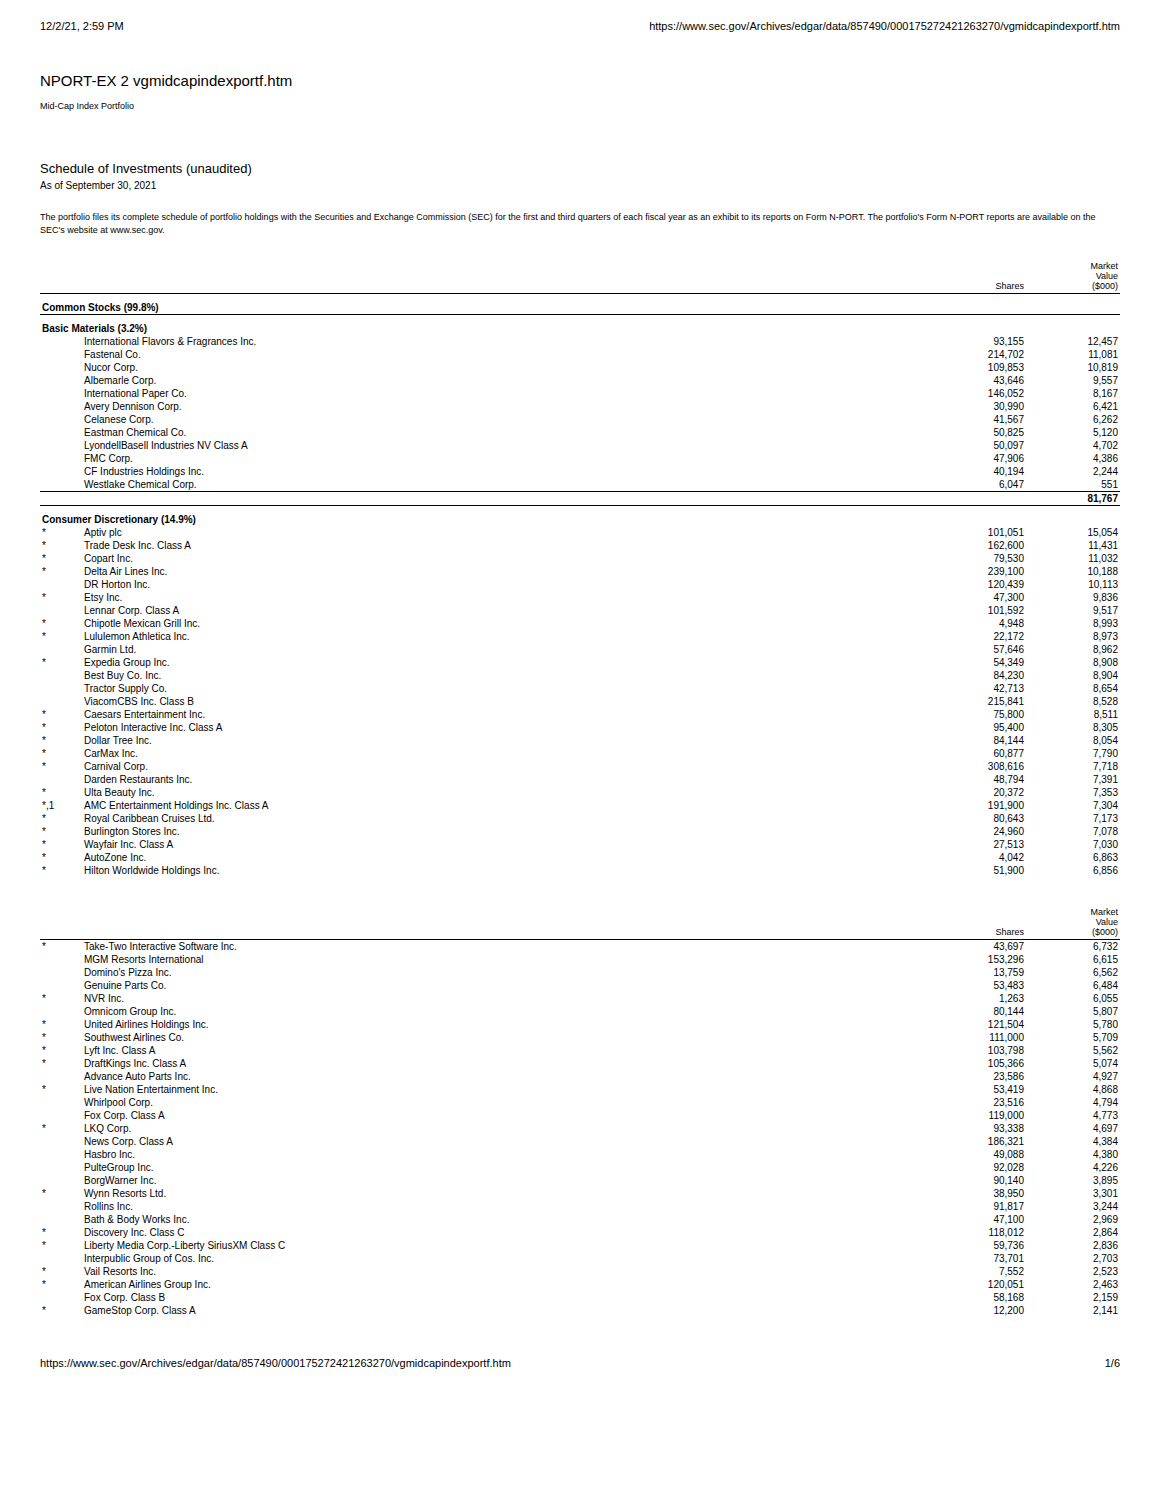12/2/21, 2:59 PM https://www.sec.gov/Archives/edgar/data/857490/000175272421263270/vgmidcapindexportf.htm
NPORT-EX 2 vgmidcapindexportf.htm
Mid-Cap Index Portfolio
Schedule of Investments (unaudited)
As of September 30, 2021
The portfolio files its complete schedule of portfolio holdings with the Securities and Exchange Commission (SEC) for the first and third quarters of each fiscal year as an exhibit to its reports on Form N-PORT. The portfolio's Form N-PORT reports are available on the SEC's website at www.sec.gov.
| | | Shares | Market Value ($000) |
| --- | --- | --- | --- |
| Common Stocks (99.8%) |
| Basic Materials (3.2%) |
| | International Flavors & Fragrances Inc. | 93,155 | 12,457 |
| | Fastenal Co. | 214,702 | 11,081 |
| | Nucor Corp. | 109,853 | 10,819 |
| | Albemarle Corp. | 43,646 | 9,557 |
| | International Paper Co. | 146,052 | 8,167 |
| | Avery Dennison Corp. | 30,990 | 6,421 |
| | Celanese Corp. | 41,567 | 6,262 |
| | Eastman Chemical Co. | 50,825 | 5,120 |
| | LyondellBasell Industries NV Class A | 50,097 | 4,702 |
| | FMC Corp. | 47,906 | 4,386 |
| | CF Industries Holdings Inc. | 40,194 | 2,244 |
| | Westlake Chemical Corp. | 6,047 | 551 |
| | | | 81,767 |
| Consumer Discretionary (14.9%) |
| * | Aptiv plc | 101,051 | 15,054 |
| * | Trade Desk Inc. Class A | 162,600 | 11,431 |
| * | Copart Inc. | 79,530 | 11,032 |
| * | Delta Air Lines Inc. | 239,100 | 10,188 |
| | DR Horton Inc. | 120,439 | 10,113 |
| * | Etsy Inc. | 47,300 | 9,836 |
| | Lennar Corp. Class A | 101,592 | 9,517 |
| * | Chipotle Mexican Grill Inc. | 4,948 | 8,993 |
| * | Lululemon Athletica Inc. | 22,172 | 8,973 |
| | Garmin Ltd. | 57,646 | 8,962 |
| * | Expedia Group Inc. | 54,349 | 8,908 |
| | Best Buy Co. Inc. | 84,230 | 8,904 |
| | Tractor Supply Co. | 42,713 | 8,654 |
| | ViacomCBS Inc. Class B | 215,841 | 8,528 |
| * | Caesars Entertainment Inc. | 75,800 | 8,511 |
| * | Peloton Interactive Inc. Class A | 95,400 | 8,305 |
| * | Dollar Tree Inc. | 84,144 | 8,054 |
| * | CarMax Inc. | 60,877 | 7,790 |
| * | Carnival Corp. | 308,616 | 7,718 |
| | Darden Restaurants Inc. | 48,794 | 7,391 |
| * | Ulta Beauty Inc. | 20,372 | 7,353 |
| *,1 | AMC Entertainment Holdings Inc. Class A | 191,900 | 7,304 |
| * | Royal Caribbean Cruises Ltd. | 80,643 | 7,173 |
| * | Burlington Stores Inc. | 24,960 | 7,078 |
| * | Wayfair Inc. Class A | 27,513 | 7,030 |
| * | AutoZone Inc. | 4,042 | 6,863 |
| * | Hilton Worldwide Holdings Inc. | 51,900 | 6,856 |
| | | Shares | Market Value ($000) |
| --- | --- | --- | --- |
| * | Take-Two Interactive Software Inc. | 43,697 | 6,732 |
| | MGM Resorts International | 153,296 | 6,615 |
| | Domino's Pizza Inc. | 13,759 | 6,562 |
| | Genuine Parts Co. | 53,483 | 6,484 |
| * | NVR Inc. | 1,263 | 6,055 |
| | Omnicom Group Inc. | 80,144 | 5,807 |
| * | United Airlines Holdings Inc. | 121,504 | 5,780 |
| * | Southwest Airlines Co. | 111,000 | 5,709 |
| * | Lyft Inc. Class A | 103,798 | 5,562 |
| * | DraftKings Inc. Class A | 105,366 | 5,074 |
| | Advance Auto Parts Inc. | 23,586 | 4,927 |
| * | Live Nation Entertainment Inc. | 53,419 | 4,868 |
| | Whirlpool Corp. | 23,516 | 4,794 |
| | Fox Corp. Class A | 119,000 | 4,773 |
| * | LKQ Corp. | 93,338 | 4,697 |
| | News Corp. Class A | 186,321 | 4,384 |
| | Hasbro Inc. | 49,088 | 4,380 |
| | PulteGroup Inc. | 92,028 | 4,226 |
| | BorgWarner Inc. | 90,140 | 3,895 |
| * | Wynn Resorts Ltd. | 38,950 | 3,301 |
| | Rollins Inc. | 91,817 | 3,244 |
| | Bath & Body Works Inc. | 47,100 | 2,969 |
| * | Discovery Inc. Class C | 118,012 | 2,864 |
| * | Liberty Media Corp.-Liberty SiriusXM Class C | 59,736 | 2,836 |
| | Interpublic Group of Cos. Inc. | 73,701 | 2,703 |
| * | Vail Resorts Inc. | 7,552 | 2,523 |
| * | American Airlines Group Inc. | 120,051 | 2,463 |
| | Fox Corp. Class B | 58,168 | 2,159 |
| * | GameStop Corp. Class A | 12,200 | 2,141 |
https://www.sec.gov/Archives/edgar/data/857490/000175272421263270/vgmidcapindexportf.htm 1/6